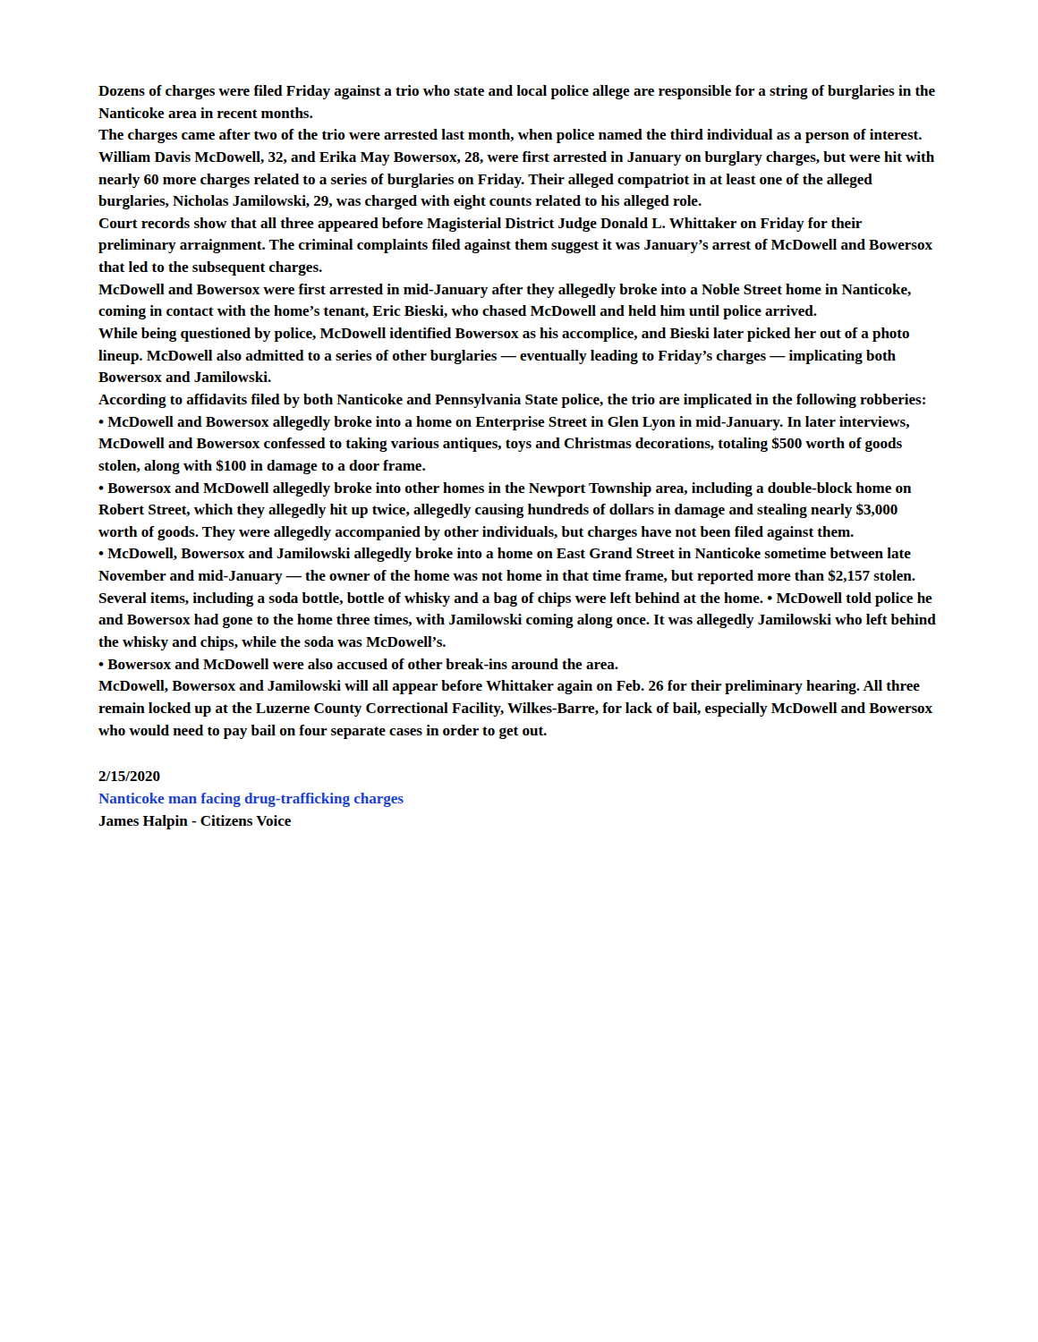Dozens of charges were filed Friday against a trio who state and local police allege are responsible for a string of burglaries in the Nanticoke area in recent months.
The charges came after two of the trio were arrested last month, when police named the third individual as a person of interest.
William Davis McDowell, 32, and Erika May Bowersox, 28, were first arrested in January on burglary charges, but were hit with nearly 60 more charges related to a series of burglaries on Friday. Their alleged compatriot in at least one of the alleged burglaries, Nicholas Jamilowski, 29, was charged with eight counts related to his alleged role.
Court records show that all three appeared before Magisterial District Judge Donald L. Whittaker on Friday for their preliminary arraignment. The criminal complaints filed against them suggest it was January’s arrest of McDowell and Bowersox that led to the subsequent charges.
McDowell and Bowersox were first arrested in mid-January after they allegedly broke into a Noble Street home in Nanticoke, coming in contact with the home’s tenant, Eric Bieski, who chased McDowell and held him until police arrived.
While being questioned by police, McDowell identified Bowersox as his accomplice, and Bieski later picked her out of a photo lineup. McDowell also admitted to a series of other burglaries — eventually leading to Friday’s charges — implicating both Bowersox and Jamilowski.
According to affidavits filed by both Nanticoke and Pennsylvania State police, the trio are implicated in the following robberies:
• McDowell and Bowersox allegedly broke into a home on Enterprise Street in Glen Lyon in mid-January. In later interviews, McDowell and Bowersox confessed to taking various antiques, toys and Christmas decorations, totaling $500 worth of goods stolen, along with $100 in damage to a door frame.
• Bowersox and McDowell allegedly broke into other homes in the Newport Township area, including a double-block home on Robert Street, which they allegedly hit up twice, allegedly causing hundreds of dollars in damage and stealing nearly $3,000 worth of goods. They were allegedly accompanied by other individuals, but charges have not been filed against them.
• McDowell, Bowersox and Jamilowski allegedly broke into a home on East Grand Street in Nanticoke sometime between late November and mid-January — the owner of the home was not home in that time frame, but reported more than $2,157 stolen. Several items, including a soda bottle, bottle of whisky and a bag of chips were left behind at the home. • McDowell told police he and Bowersox had gone to the home three times, with Jamilowski coming along once. It was allegedly Jamilowski who left behind the whisky and chips, while the soda was McDowell’s.
• Bowersox and McDowell were also accused of other break-ins around the area.
McDowell, Bowersox and Jamilowski will all appear before Whittaker again on Feb. 26 for their preliminary hearing. All three remain locked up at the Luzerne County Correctional Facility, Wilkes-Barre, for lack of bail, especially McDowell and Bowersox who would need to pay bail on four separate cases in order to get out.
2/15/2020
Nanticoke man facing drug-trafficking charges
James Halpin - Citizens Voice